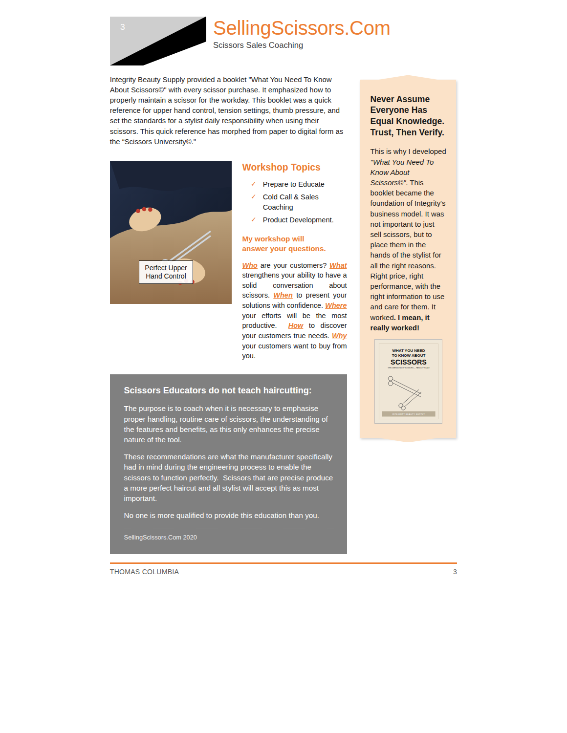3
SellingScissors.Com
Scissors Sales Coaching
Integrity Beauty Supply provided a booklet "What You Need To Know About Scissors©" with every scissor purchase. It emphasized how to properly maintain a scissor for the workday. This booklet was a quick reference for upper hand control, tension settings, thumb pressure, and set the standards for a stylist daily responsibility when using their scissors. This quick reference has morphed from paper to digital form as the “Scissors University©."
Perfect Upper Hand Control
Workshop Topics
Prepare to Educate
Cold Call & Sales Coaching
Product Development.
My workshop will
answer your questions.
Who are your customers? What strengthens your ability to have a solid conversation about scissors. When to present your solutions with confidence. Where your efforts will be the most productive. How to discover your customers true needs. Why your customers want to buy from you.
Scissors Educators do not teach haircutting:
The purpose is to coach when it is necessary to emphasise proper handling, routine care of scissors, the understanding of the features and benefits, as this only enhances the precise nature of the tool.
These recommendations are what the manufacturer specifically had in mind during the engineering process to enable the scissors to function perfectly. Scissors that are precise produce a more perfect haircut and all stylist will accept this as most important.
No one is more qualified to provide this education than you.
SellingScissors.Com 2020
Never Assume Everyone Has Equal Knowledge. Trust, Then Verify.
This is why I developed "What You Need To Know About Scissors©". This booklet became the foundation of Integrity's business model. It was not important to just sell scissors, but to place them in the hands of the stylist for all the right reasons. Right price, right performance, with the right information to use and care for them. It worked. I mean, it really worked!
THOMAS COLUMBIA 3